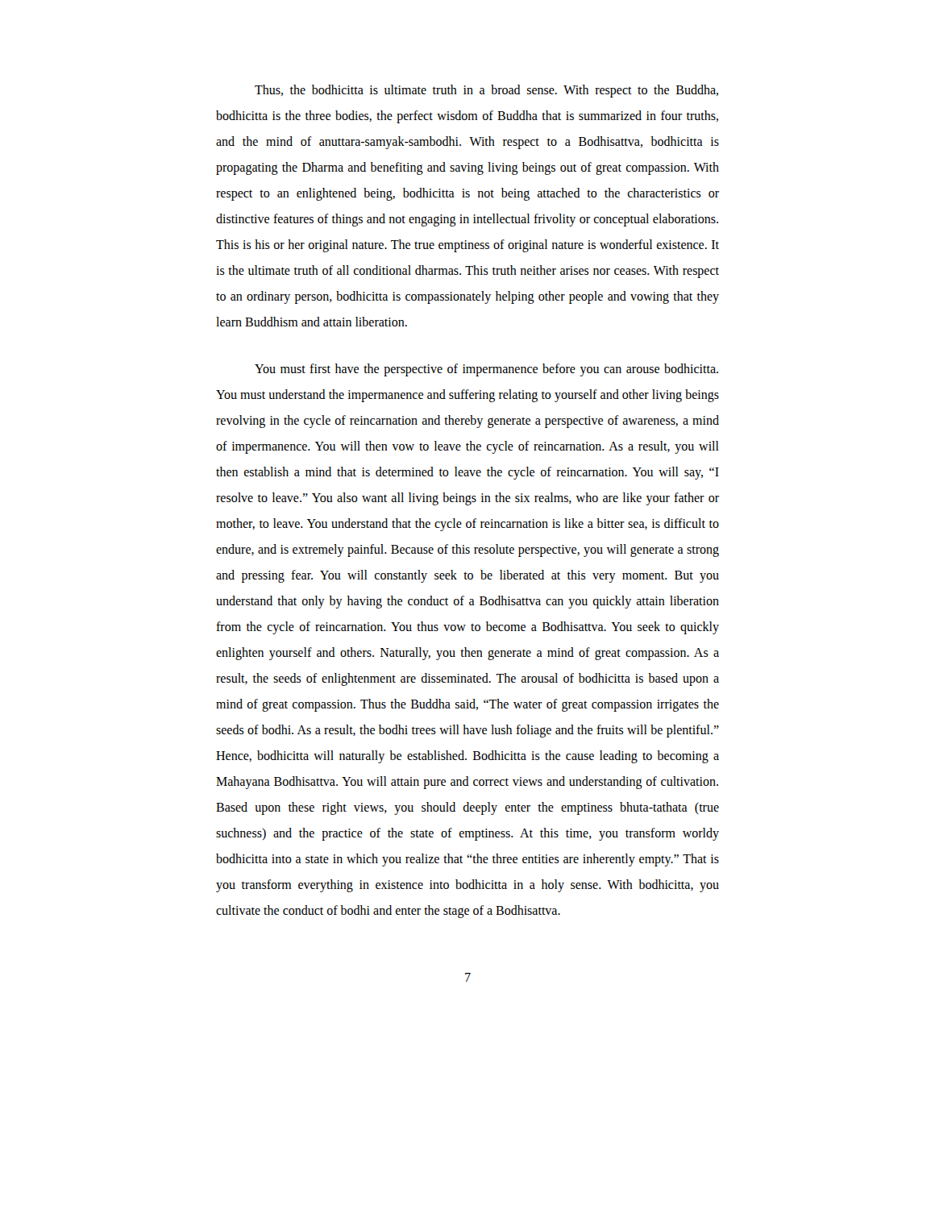Thus, the bodhicitta is ultimate truth in a broad sense. With respect to the Buddha, bodhicitta is the three bodies, the perfect wisdom of Buddha that is summarized in four truths, and the mind of anuttara-samyak-sambodhi. With respect to a Bodhisattva, bodhicitta is propagating the Dharma and benefiting and saving living beings out of great compassion. With respect to an enlightened being, bodhicitta is not being attached to the characteristics or distinctive features of things and not engaging in intellectual frivolity or conceptual elaborations. This is his or her original nature. The true emptiness of original nature is wonderful existence. It is the ultimate truth of all conditional dharmas. This truth neither arises nor ceases. With respect to an ordinary person, bodhicitta is compassionately helping other people and vowing that they learn Buddhism and attain liberation.
You must first have the perspective of impermanence before you can arouse bodhicitta. You must understand the impermanence and suffering relating to yourself and other living beings revolving in the cycle of reincarnation and thereby generate a perspective of awareness, a mind of impermanence. You will then vow to leave the cycle of reincarnation. As a result, you will then establish a mind that is determined to leave the cycle of reincarnation. You will say, “I resolve to leave.” You also want all living beings in the six realms, who are like your father or mother, to leave. You understand that the cycle of reincarnation is like a bitter sea, is difficult to endure, and is extremely painful. Because of this resolute perspective, you will generate a strong and pressing fear. You will constantly seek to be liberated at this very moment. But you understand that only by having the conduct of a Bodhisattva can you quickly attain liberation from the cycle of reincarnation. You thus vow to become a Bodhisattva. You seek to quickly enlighten yourself and others. Naturally, you then generate a mind of great compassion. As a result, the seeds of enlightenment are disseminated. The arousal of bodhicitta is based upon a mind of great compassion. Thus the Buddha said, “The water of great compassion irrigates the seeds of bodhi. As a result, the bodhi trees will have lush foliage and the fruits will be plentiful.” Hence, bodhicitta will naturally be established. Bodhicitta is the cause leading to becoming a Mahayana Bodhisattva. You will attain pure and correct views and understanding of cultivation. Based upon these right views, you should deeply enter the emptiness bhuta-tathata (true suchness) and the practice of the state of emptiness. At this time, you transform worldy bodhicitta into a state in which you realize that “the three entities are inherently empty.” That is you transform everything in existence into bodhicitta in a holy sense. With bodhicitta, you cultivate the conduct of bodhi and enter the stage of a Bodhisattva.
7